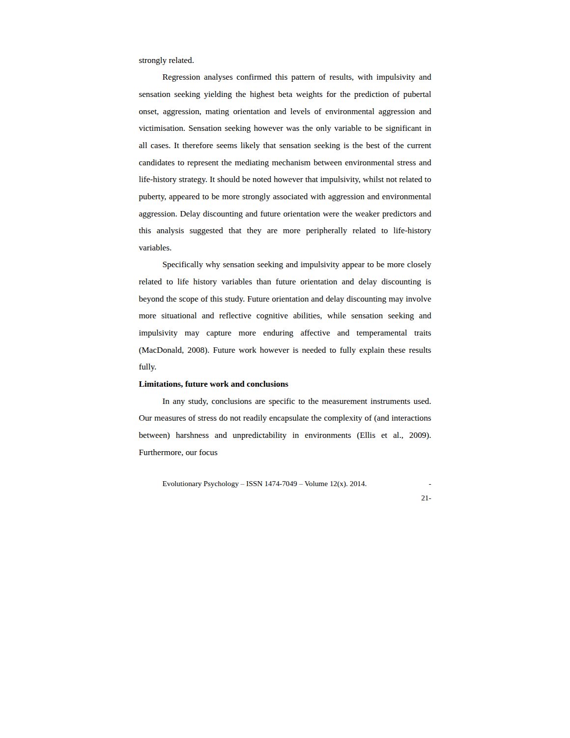strongly related.
Regression analyses confirmed this pattern of results, with impulsivity and sensation seeking yielding the highest beta weights for the prediction of pubertal onset, aggression, mating orientation and levels of environmental aggression and victimisation. Sensation seeking however was the only variable to be significant in all cases. It therefore seems likely that sensation seeking is the best of the current candidates to represent the mediating mechanism between environmental stress and life-history strategy. It should be noted however that impulsivity, whilst not related to puberty, appeared to be more strongly associated with aggression and environmental aggression. Delay discounting and future orientation were the weaker predictors and this analysis suggested that they are more peripherally related to life-history variables.
Specifically why sensation seeking and impulsivity appear to be more closely related to life history variables than future orientation and delay discounting is beyond the scope of this study. Future orientation and delay discounting may involve more situational and reflective cognitive abilities, while sensation seeking and impulsivity may capture more enduring affective and temperamental traits (MacDonald, 2008). Future work however is needed to fully explain these results fully.
Limitations, future work and conclusions
In any study, conclusions are specific to the measurement instruments used. Our measures of stress do not readily encapsulate the complexity of (and interactions between) harshness and unpredictability in environments (Ellis et al., 2009). Furthermore, our focus
Evolutionary Psychology – ISSN 1474-7049 – Volume 12(x). 2014. - 21-